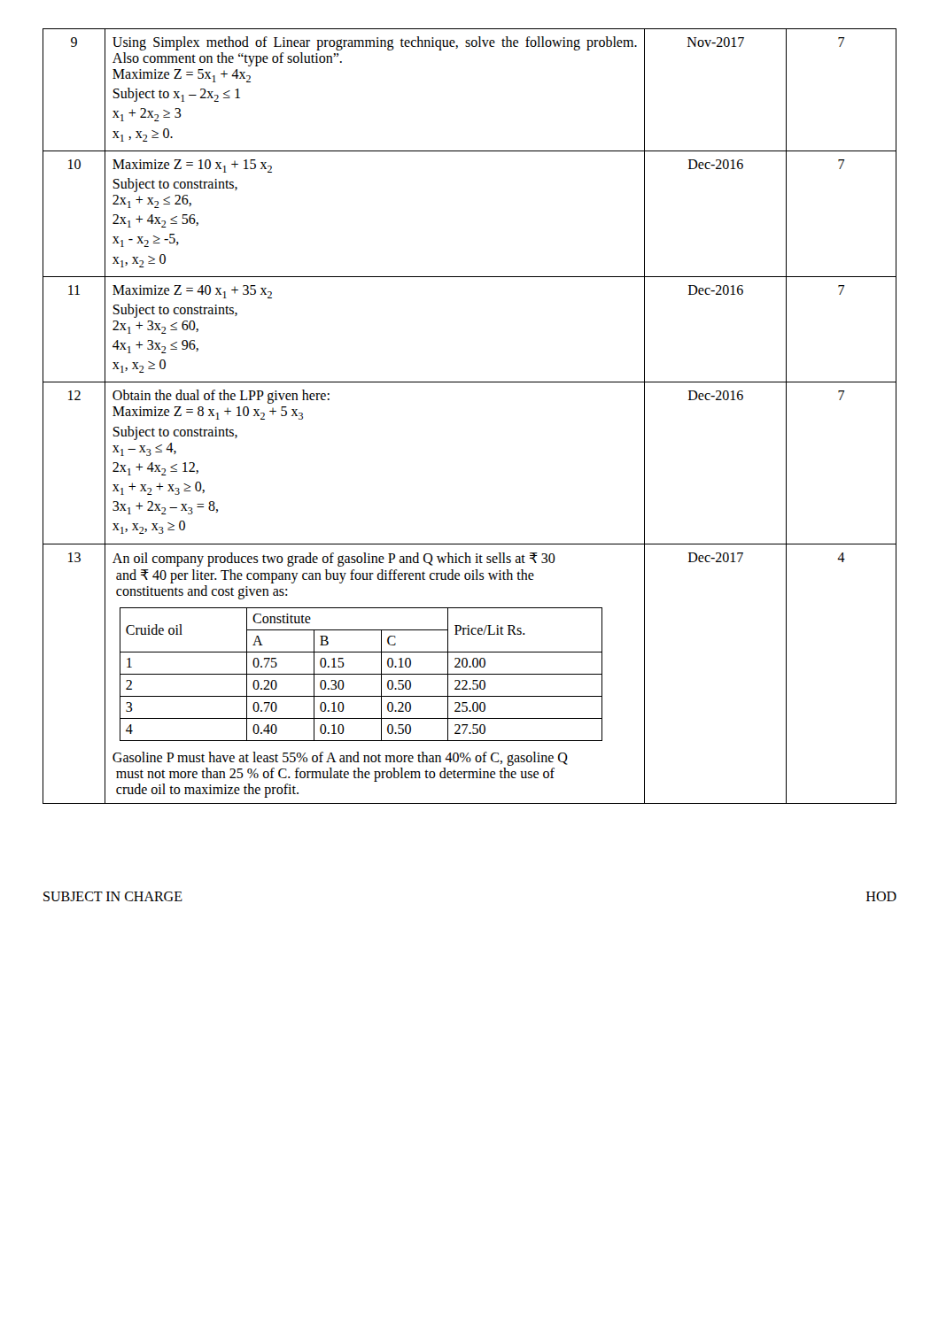| 9 | Using Simplex method of Linear programming technique, solve the following problem. Also comment on the “type of solution”. Maximize Z = 5x 1 + 4x 2 Subject to x 1 – 2x 2 ≤ 1 x 1 + 2x 2 ≥ 3 x 1 , x 2 ≥ 0. | Nov-2017 | 7 |
| 10 | Maximize Z = 10 x 1 + 15 x 2 Subject to constraints, 2x 1 + x 2 ≤ 26, 2x 1 + 4x 2 ≤ 56, x 1 - x 2 ≥ -5, x 1 , x 2 ≥ 0 | Dec-2016 | 7 |
| 11 | Maximize Z = 40 x 1 + 35 x 2 Subject to constraints, 2x 1 + 3x 2 ≤ 60, 4x 1 + 3x 2 ≤ 96, x 1 , x 2 ≥ 0 | Dec-2016 | 7 |
| 12 | Obtain the dual of the LPP given here: Maximize Z = 8 x 1 + 10 x 2 + 5 x 3 Subject to constraints, x 1 – x 3 ≤ 4, 2x 1 + 4x 2 ≤ 12, x 1 + x 2 + x 3 ≥ 0, 3x 1 + 2x 2 – x 3 = 8, x 1 , x 2 , x 3 ≥ 0 | Dec-2016 | 7 |
| 13 | An oil company produces two grade of gasoline P and Q which it sells at ₹ 30 and ₹ 40 per liter. The company can buy four different crude oils with the constituents and cost given as: / Cruide oil / Constitute / Price/Lit Rs. / / A / B / C / / 1 / 0.75 / 0.15 / 0.10 / 20.00 / / 2 / 0.20 / 0.30 / 0.50 / 22.50 / / 3 / 0.70 / 0.10 / 0.20 / 25.00 / / 4 / 0.40 / 0.10 / 0.50 / 27.50 / Gasoline P must have at least 55% of A and not more than 40% of C, gasoline Q must not more than 25 % of C. formulate the problem to determine the use of crude oil to maximize the profit. | Dec-2017 | 4 |
SUBJECT IN CHARGE HOD